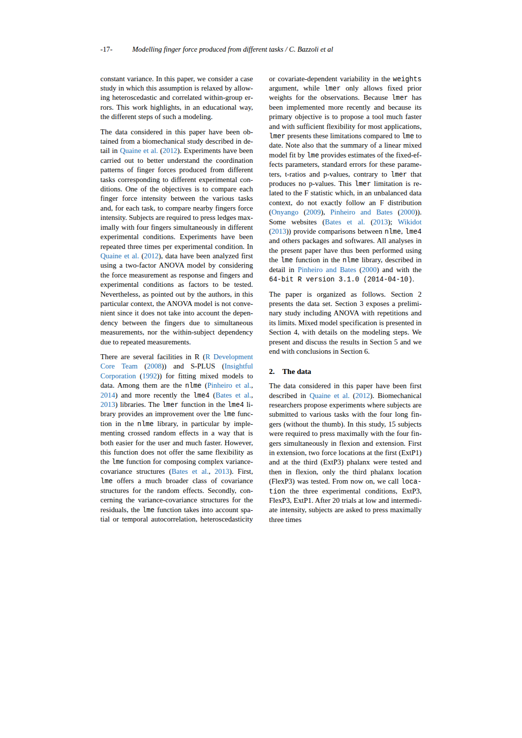-17-Modelling finger force produced from different tasks / C. Bazzoli et al
constant variance. In this paper, we consider a case study in which this assumption is relaxed by allowing heteroscedastic and correlated within-group errors. This work highlights, in an educational way, the different steps of such a modeling.
The data considered in this paper have been obtained from a biomechanical study described in detail in Quaine et al. (2012). Experiments have been carried out to better understand the coordination patterns of finger forces produced from different tasks corresponding to different experimental conditions. One of the objectives is to compare each finger force intensity between the various tasks and, for each task, to compare nearby fingers force intensity. Subjects are required to press ledges maximally with four fingers simultaneously in different experimental conditions. Experiments have been repeated three times per experimental condition. In Quaine et al. (2012), data have been analyzed first using a two-factor ANOVA model by considering the force measurement as response and fingers and experimental conditions as factors to be tested. Nevertheless, as pointed out by the authors, in this particular context, the ANOVA model is not convenient since it does not take into account the dependency between the fingers due to simultaneous measurements, nor the within-subject dependency due to repeated measurements.
There are several facilities in R (R Development Core Team (2008)) and S-PLUS (Insightful Corporation (1992)) for fitting mixed models to data. Among them are the nlme (Pinheiro et al., 2014) and more recently the lme4 (Bates et al., 2013) libraries. The lmer function in the lme4 library provides an improvement over the lme function in the nlme library, in particular by implementing crossed random effects in a way that is both easier for the user and much faster. However, this function does not offer the same flexibility as the lme function for composing complex variance-covariance structures (Bates et al., 2013). First, lme offers a much broader class of covariance structures for the random effects. Secondly, concerning the variance-covariance structures for the residuals, the lme function takes into account spatial or temporal autocorrelation, heteroscedasticity or covariate-dependent variability in the weights argument, while lmer only allows fixed prior weights for the observations. Because lmer has been implemented more recently and because its primary objective is to propose a tool much faster and with sufficient flexibility for most applications, lmer presents these limitations compared to lme to date. Note also that the summary of a linear mixed model fit by lme provides estimates of the fixed-effects parameters, standard errors for these parameters, t-ratios and p-values, contrary to lmer that produces no p-values. This lmer limitation is related to the F statistic which, in an unbalanced data context, do not exactly follow an F distribution (Onyango (2009), Pinheiro and Bates (2000)). Some websites (Bates et al. (2013); Wikidot (2013)) provide comparisons between nlme, lme4 and others packages and softwares. All analyses in the present paper have thus been performed using the lme function in the nlme library, described in detail in Pinheiro and Bates (2000) and with the 64-bit R version 3.1.0 (2014-04-10).
The paper is organized as follows. Section 2 presents the data set. Section 3 exposes a preliminary study including ANOVA with repetitions and its limits. Mixed model specification is presented in Section 4, with details on the modeling steps. We present and discuss the results in Section 5 and we end with conclusions in Section 6.
2. The data
The data considered in this paper have been first described in Quaine et al. (2012). Biomechanical researchers propose experiments where subjects are submitted to various tasks with the four long fingers (without the thumb). In this study, 15 subjects were required to press maximally with the four fingers simultaneously in flexion and extension. First in extension, two force locations at the first (ExtP1) and at the third (ExtP3) phalanx were tested and then in flexion, only the third phalanx location (FlexP3) was tested. From now on, we call location the three experimental conditions, ExtP3, FlexP3, ExtP1. After 20 trials at low and intermediate intensity, subjects are asked to press maximally three times